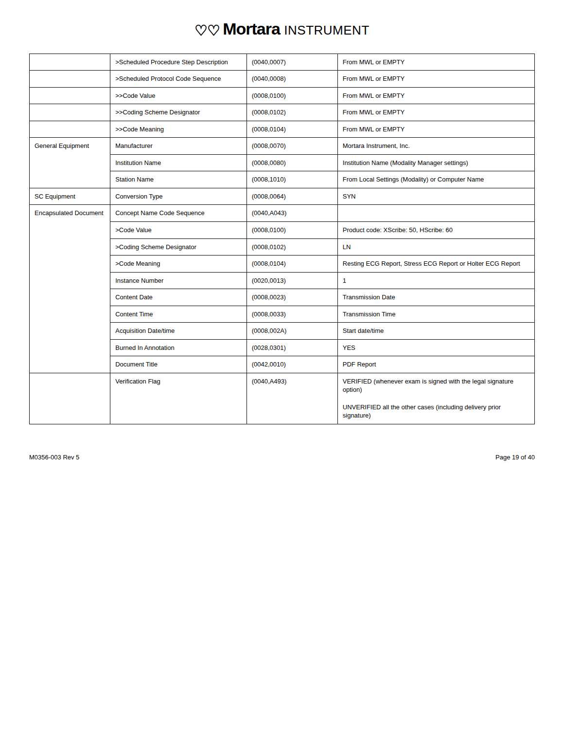♡♡Mortara INSTRUMENT
| | >Scheduled Procedure Step Description | (0040,0007) | From MWL or EMPTY |
| | >Scheduled Protocol Code Sequence | (0040,0008) | From MWL or EMPTY |
| | >>Code Value | (0008,0100) | From MWL or EMPTY |
| | >>Coding Scheme Designator | (0008,0102) | From MWL or EMPTY |
| | >>Code Meaning | (0008,0104) | From MWL or EMPTY |
| General Equipment | Manufacturer | (0008,0070) | Mortara Instrument, Inc. |
| Institution Name | (0008,0080) | Institution Name (Modality Manager settings) |
| Station Name | (0008,1010) | From Local Settings (Modality) or Computer Name |
| SC Equipment | Conversion Type | (0008,0064) | SYN |
| Encapsulated Document | Concept Name Code Sequence | (0040,A043) | |
| >Code Value | (0008,0100) | Product code: XScribe: 50, HScribe: 60 |
| >Coding Scheme Designator | (0008,0102) | LN |
| >Code Meaning | (0008,0104) | Resting ECG Report, Stress ECG Report or Holter ECG Report |
| Instance Number | (0020,0013) | 1 |
| Content Date | (0008,0023) | Transmission Date |
| Content Time | (0008,0033) | Transmission Time |
| Acquisition Date/time | (0008,002A) | Start date/time |
| Burned In Annotation | (0028,0301) | YES |
| Document Title | (0042,0010) | PDF Report |
| | Verification Flag | (0040,A493) | VERIFIED (whenever exam is signed with the legal signature option) UNVERIFIED all the other cases (including delivery prior signature) |
M0356-003 Rev 5
Page 19 of 40